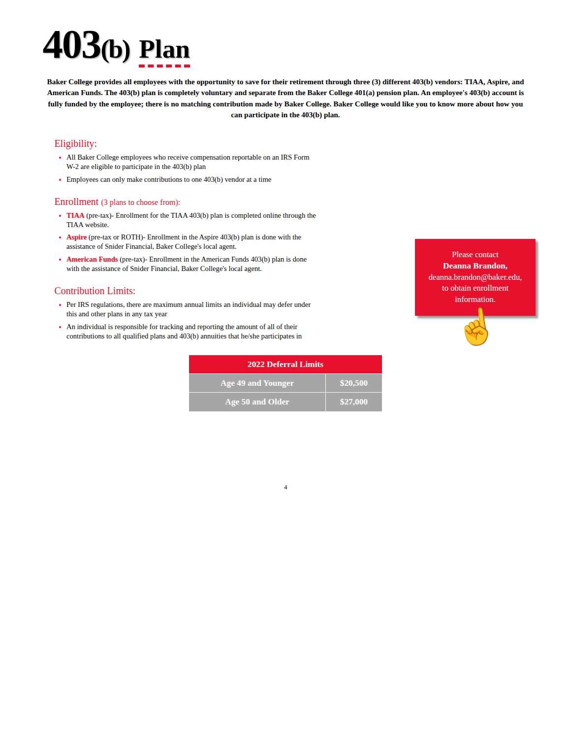403(b) Plan
Baker College provides all employees with the opportunity to save for their retirement through three (3) different 403(b) vendors: TIAA, Aspire, and American Funds. The 403(b) plan is completely voluntary and separate from the Baker College 401(a) pension plan. An employee's 403(b) account is fully funded by the employee; there is no matching contribution made by Baker College. Baker College would like you to know more about how you can participate in the 403(b) plan.
Eligibility:
All Baker College employees who receive compensation reportable on an IRS Form W-2 are eligible to participate in the 403(b) plan
Employees can only make contributions to one 403(b) vendor at a time
Enrollment (3 plans to choose from):
TIAA (pre-tax)- Enrollment for the TIAA 403(b) plan is completed online through the TIAA website.
Aspire (pre-tax or ROTH)- Enrollment in the Aspire 403(b) plan is done with the assistance of Snider Financial, Baker College's local agent.
American Funds (pre-tax)- Enrollment in the American Funds 403(b) plan is done with the assistance of Snider Financial, Baker College's local agent.
Contribution Limits:
Per IRS regulations, there are maximum annual limits an individual may defer under this and other plans in any tax year
An individual is responsible for tracking and reporting the amount of all of their contributions to all qualified plans and 403(b) annuities that he/she participates in
Please contact
Deanna Brandon,
deanna.brandon@baker.edu,
to obtain enrollment information.
☝
| 2022 Deferral Limits |
| --- |
| Age 49 and Younger | $20,500 |
| Age 50 and Older | $27,000 |
4